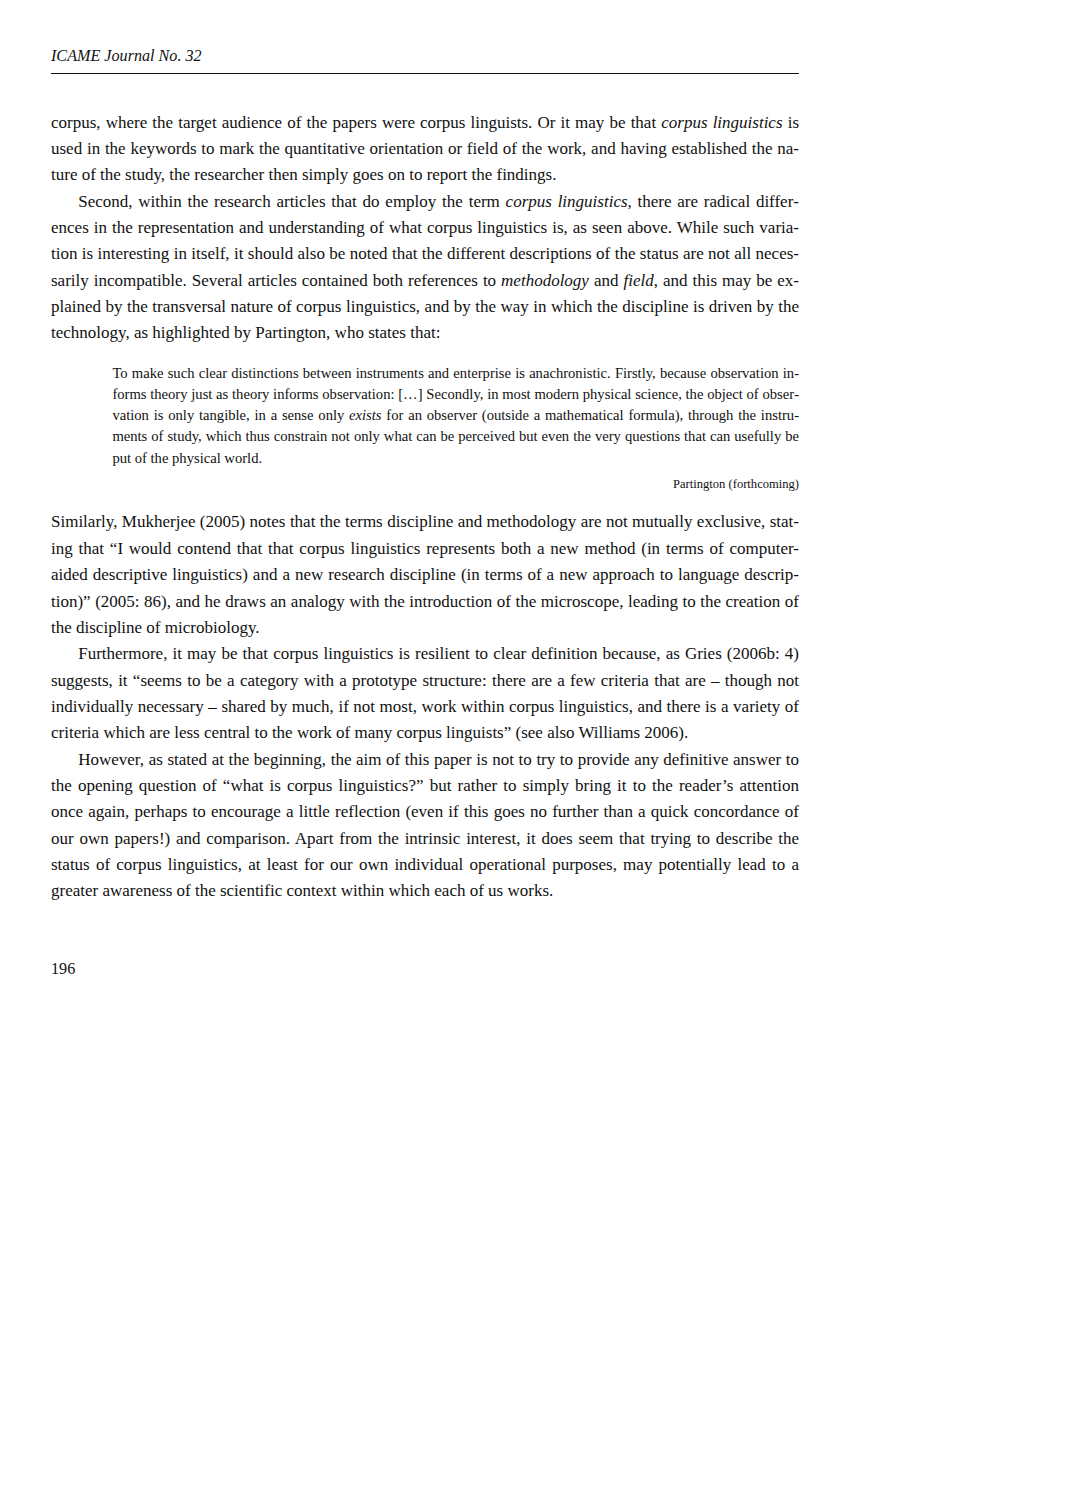ICAME Journal No. 32
corpus, where the target audience of the papers were corpus linguists. Or it may be that corpus linguistics is used in the keywords to mark the quantitative orientation or field of the work, and having established the nature of the study, the researcher then simply goes on to report the findings.
Second, within the research articles that do employ the term corpus linguistics, there are radical differences in the representation and understanding of what corpus linguistics is, as seen above. While such variation is interesting in itself, it should also be noted that the different descriptions of the status are not all necessarily incompatible. Several articles contained both references to methodology and field, and this may be explained by the transversal nature of corpus linguistics, and by the way in which the discipline is driven by the technology, as highlighted by Partington, who states that:
To make such clear distinctions between instruments and enterprise is anachronistic. Firstly, because observation informs theory just as theory informs observation: […] Secondly, in most modern physical science, the object of observation is only tangible, in a sense only exists for an observer (outside a mathematical formula), through the instruments of study, which thus constrain not only what can be perceived but even the very questions that can usefully be put of the physical world.
Partington (forthcoming)
Similarly, Mukherjee (2005) notes that the terms discipline and methodology are not mutually exclusive, stating that “I would contend that that corpus linguistics represents both a new method (in terms of computer-aided descriptive linguistics) and a new research discipline (in terms of a new approach to language description)” (2005: 86), and he draws an analogy with the introduction of the microscope, leading to the creation of the discipline of microbiology.
Furthermore, it may be that corpus linguistics is resilient to clear definition because, as Gries (2006b: 4) suggests, it “seems to be a category with a prototype structure: there are a few criteria that are – though not individually necessary – shared by much, if not most, work within corpus linguistics, and there is a variety of criteria which are less central to the work of many corpus linguists” (see also Williams 2006).
However, as stated at the beginning, the aim of this paper is not to try to provide any definitive answer to the opening question of “what is corpus linguistics?” but rather to simply bring it to the reader’s attention once again, perhaps to encourage a little reflection (even if this goes no further than a quick concordance of our own papers!) and comparison. Apart from the intrinsic interest, it does seem that trying to describe the status of corpus linguistics, at least for our own individual operational purposes, may potentially lead to a greater awareness of the scientific context within which each of us works.
196